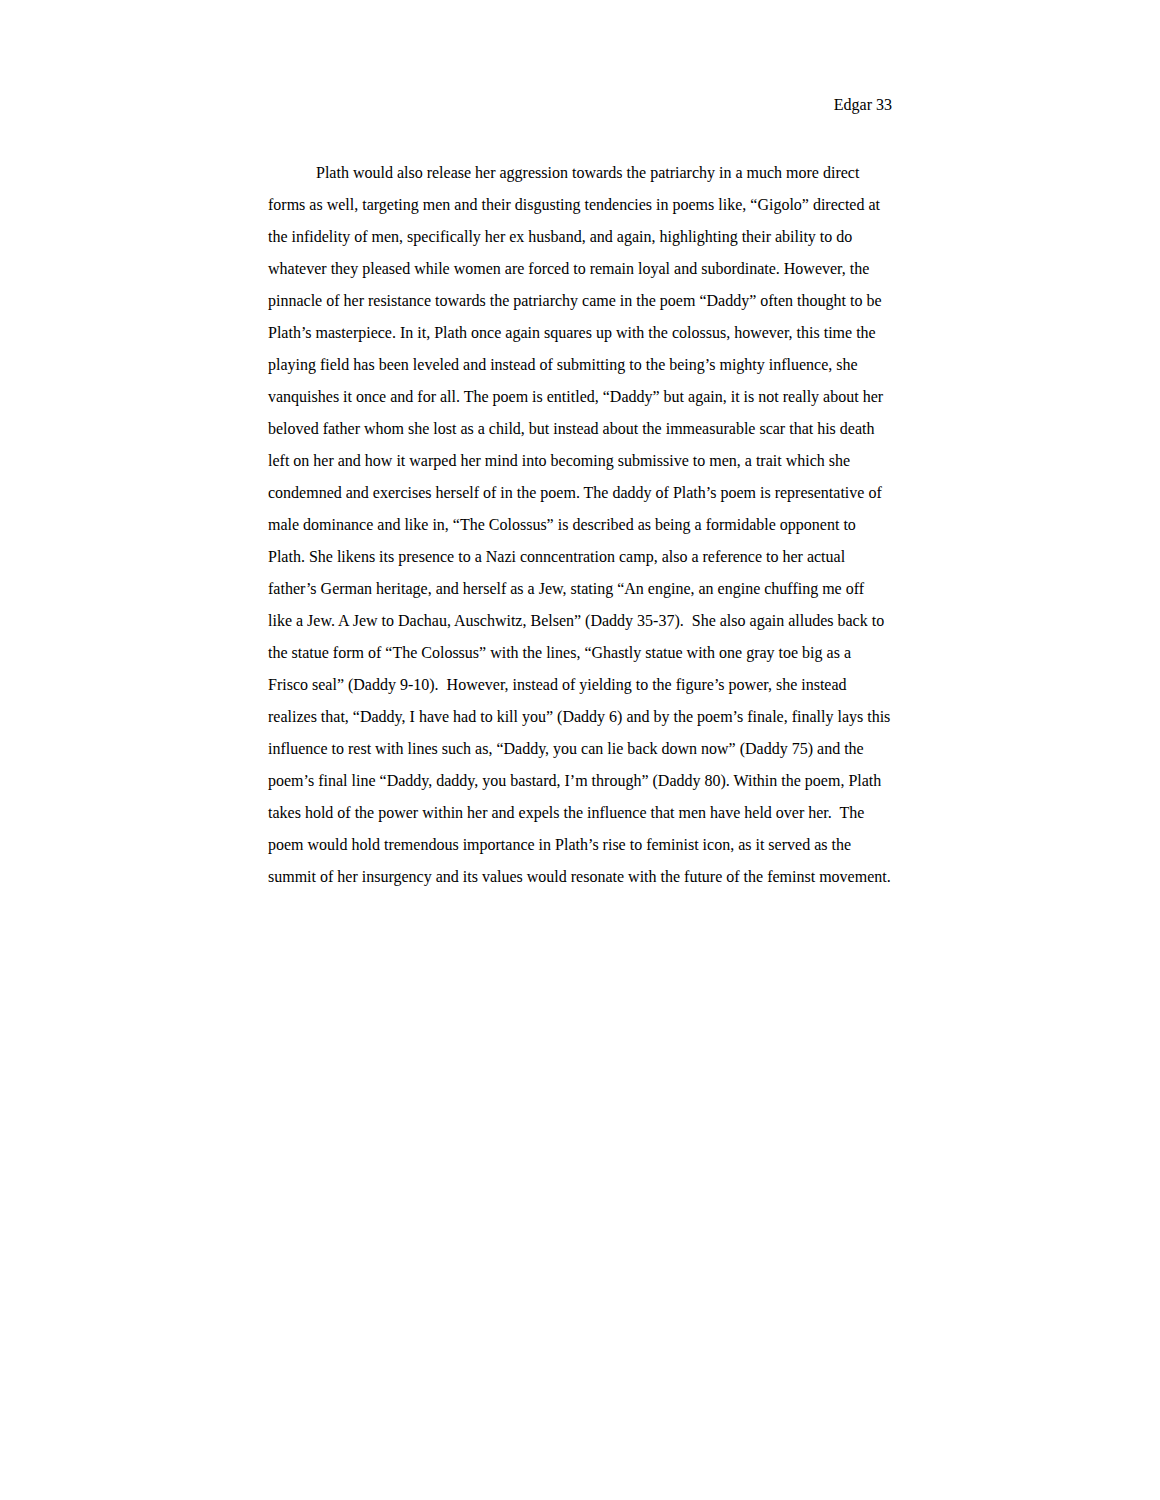Edgar 33
Plath would also release her aggression towards the patriarchy in a much more direct forms as well, targeting men and their disgusting tendencies in poems like, “Gigolo” directed at the infidelity of men, specifically her ex husband, and again, highlighting their ability to do whatever they pleased while women are forced to remain loyal and subordinate. However, the pinnacle of her resistance towards the patriarchy came in the poem “Daddy” often thought to be Plath’s masterpiece. In it, Plath once again squares up with the colossus, however, this time the playing field has been leveled and instead of submitting to the being’s mighty influence, she vanquishes it once and for all. The poem is entitled, “Daddy” but again, it is not really about her beloved father whom she lost as a child, but instead about the immeasurable scar that his death left on her and how it warped her mind into becoming submissive to men, a trait which she condemned and exercises herself of in the poem. The daddy of Plath’s poem is representative of male dominance and like in, “The Colossus” is described as being a formidable opponent to Plath. She likens its presence to a Nazi conncentration camp, also a reference to her actual father’s German heritage, and herself as a Jew, stating “An engine, an engine chuffing me off like a Jew. A Jew to Dachau, Auschwitz, Belsen” (Daddy 35-37). She also again alludes back to the statue form of “The Colossus” with the lines, “Ghastly statue with one gray toe big as a Frisco seal” (Daddy 9-10). However, instead of yielding to the figure’s power, she instead realizes that, “Daddy, I have had to kill you” (Daddy 6) and by the poem’s finale, finally lays this influence to rest with lines such as, “Daddy, you can lie back down now” (Daddy 75) and the poem’s final line “Daddy, daddy, you bastard, I’m through” (Daddy 80). Within the poem, Plath takes hold of the power within her and expels the influence that men have held over her. The poem would hold tremendous importance in Plath’s rise to feminist icon, as it served as the summit of her insurgency and its values would resonate with the future of the feminst movement.